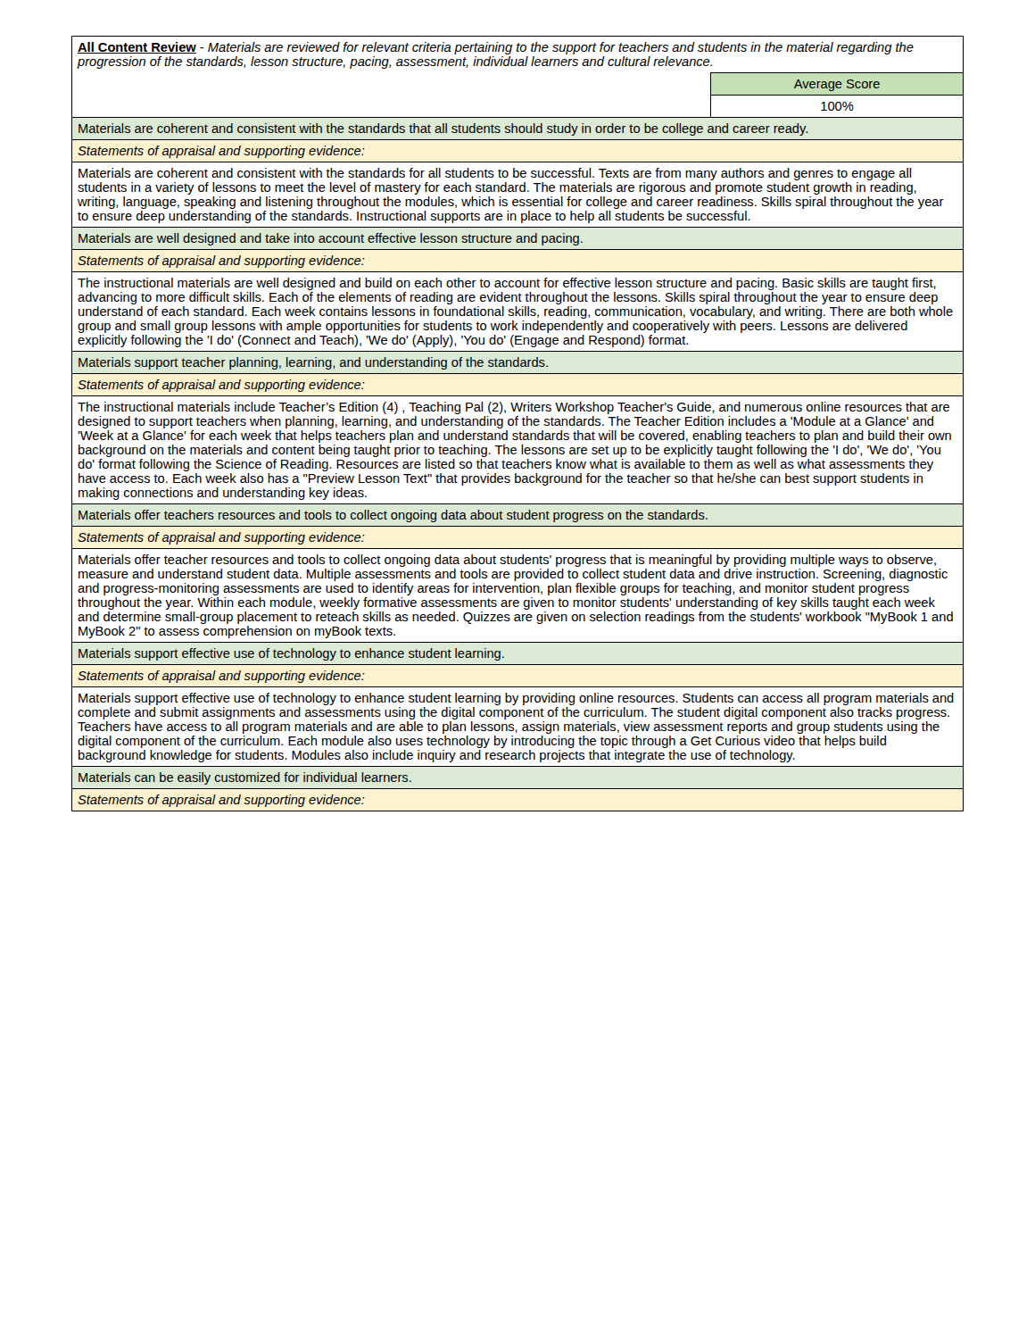| All Content Review - Materials are reviewed for relevant criteria pertaining to the support for teachers and students in the material regarding the progression of the standards, lesson structure, pacing, assessment, individual learners and cultural relevance. |
| | Average Score |
| | 100% |
| Materials are coherent and consistent with the standards that all students should study in order to be college and career ready. |
| Statements of appraisal and supporting evidence: |
| Materials are coherent and consistent with the standards for all students to be successful. Texts are from many authors and genres to engage all students in a variety of lessons to meet the level of mastery for each standard. The materials are rigorous and promote student growth in reading, writing, language, speaking and listening throughout the modules, which is essential for college and career readiness. Skills spiral throughout the year to ensure deep understanding of the standards. Instructional supports are in place to help all students be successful. |
| Materials are well designed and take into account effective lesson structure and pacing. |
| Statements of appraisal and supporting evidence: |
| The instructional materials are well designed and build on each other to account for effective lesson structure and pacing. Basic skills are taught first, advancing to more difficult skills. Each of the elements of reading are evident throughout the lessons. Skills spiral throughout the year to ensure deep understand of each standard. Each week contains lessons in foundational skills, reading, communication, vocabulary, and writing. There are both whole group and small group lessons with ample opportunities for students to work independently and cooperatively with peers. Lessons are delivered explicitly following the 'I do' (Connect and Teach), 'We do' (Apply), 'You do' (Engage and Respond) format. |
| Materials support teacher planning, learning, and understanding of the standards. |
| Statements of appraisal and supporting evidence: |
| The instructional materials include Teacher’s Edition (4) , Teaching Pal (2), Writers Workshop Teacher's Guide, and numerous online resources that are designed to support teachers when planning, learning, and understanding of the standards. The Teacher Edition includes a 'Module at a Glance' and 'Week at a Glance' for each week that helps teachers plan and understand standards that will be covered, enabling teachers to plan and build their own background on the materials and content being taught prior to teaching. The lessons are set up to be explicitly taught following the 'I do', 'We do', 'You do' format following the Science of Reading. Resources are listed so that teachers know what is available to them as well as what assessments they have access to. Each week also has a "Preview Lesson Text" that provides background for the teacher so that he/she can best support students in making connections and understanding key ideas. |
| Materials offer teachers resources and tools to collect ongoing data about student progress on the standards. |
| Statements of appraisal and supporting evidence: |
| Materials offer teacher resources and tools to collect ongoing data about students' progress that is meaningful by providing multiple ways to observe, measure and understand student data. Multiple assessments and tools are provided to collect student data and drive instruction. Screening, diagnostic and progress-monitoring assessments are used to identify areas for intervention, plan flexible groups for teaching, and monitor student progress throughout the year. Within each module, weekly formative assessments are given to monitor students' understanding of key skills taught each week and determine small-group placement to reteach skills as needed. Quizzes are given on selection readings from the students' workbook "MyBook 1 and MyBook 2" to assess comprehension on myBook texts. |
| Materials support effective use of technology to enhance student learning. |
| Statements of appraisal and supporting evidence: |
| Materials support effective use of technology to enhance student learning by providing online resources. Students can access all program materials and complete and submit assignments and assessments using the digital component of the curriculum. The student digital component also tracks progress. Teachers have access to all program materials and are able to plan lessons, assign materials, view assessment reports and group students using the digital component of the curriculum. Each module also uses technology by introducing the topic through a Get Curious video that helps build background knowledge for students. Modules also include inquiry and research projects that integrate the use of technology. |
| Materials can be easily customized for individual learners. |
| Statements of appraisal and supporting evidence: |